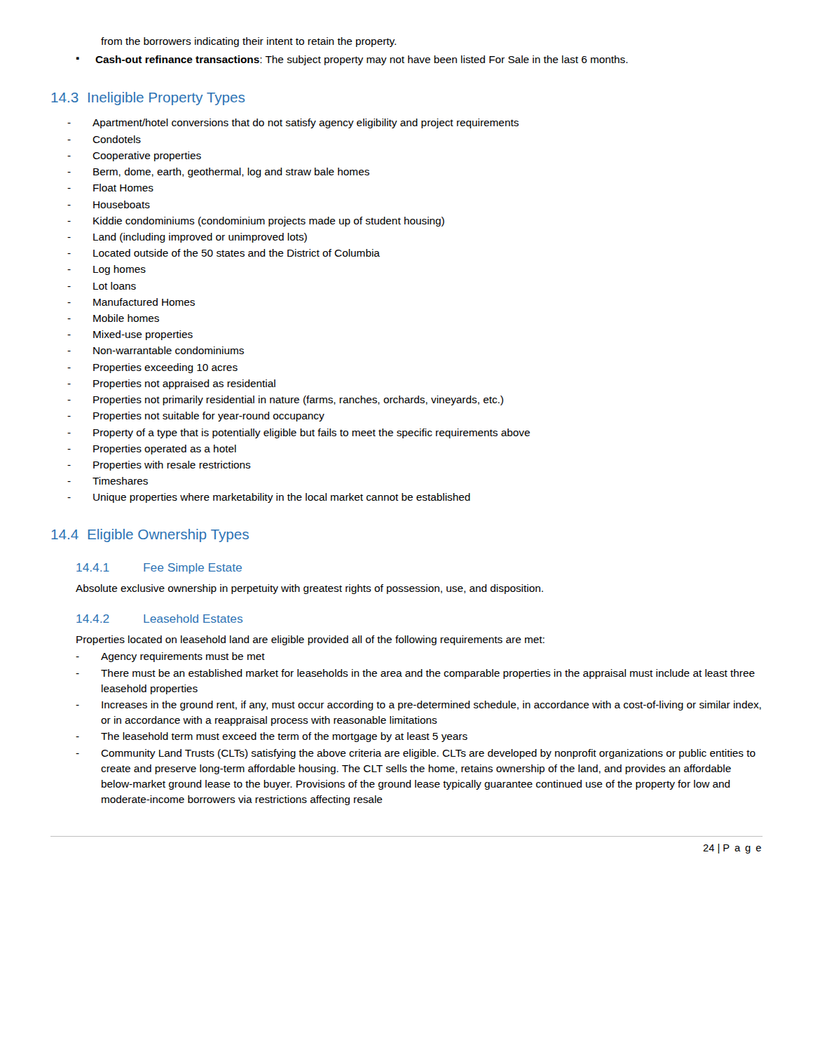from the borrowers indicating their intent to retain the property.
Cash-out refinance transactions: The subject property may not have been listed For Sale in the last 6 months.
14.3 Ineligible Property Types
Apartment/hotel conversions that do not satisfy agency eligibility and project requirements
Condotels
Cooperative properties
Berm, dome, earth, geothermal, log and straw bale homes
Float Homes
Houseboats
Kiddie condominiums (condominium projects made up of student housing)
Land (including improved or unimproved lots)
Located outside of the 50 states and the District of Columbia
Log homes
Lot loans
Manufactured Homes
Mobile homes
Mixed-use properties
Non-warrantable condominiums
Properties exceeding 10 acres
Properties not appraised as residential
Properties not primarily residential in nature (farms, ranches, orchards, vineyards, etc.)
Properties not suitable for year-round occupancy
Property of a type that is potentially eligible but fails to meet the specific requirements above
Properties operated as a hotel
Properties with resale restrictions
Timeshares
Unique properties where marketability in the local market cannot be established
14.4 Eligible Ownership Types
14.4.1 Fee Simple Estate
Absolute exclusive ownership in perpetuity with greatest rights of possession, use, and disposition.
14.4.2 Leasehold Estates
Properties located on leasehold land are eligible provided all of the following requirements are met:
Agency requirements must be met
There must be an established market for leaseholds in the area and the comparable properties in the appraisal must include at least three leasehold properties
Increases in the ground rent, if any, must occur according to a pre-determined schedule, in accordance with a cost-of-living or similar index, or in accordance with a reappraisal process with reasonable limitations
The leasehold term must exceed the term of the mortgage by at least 5 years
Community Land Trusts (CLTs) satisfying the above criteria are eligible. CLTs are developed by nonprofit organizations or public entities to create and preserve long-term affordable housing. The CLT sells the home, retains ownership of the land, and provides an affordable below-market ground lease to the buyer. Provisions of the ground lease typically guarantee continued use of the property for low and moderate-income borrowers via restrictions affecting resale
24 | P a g e